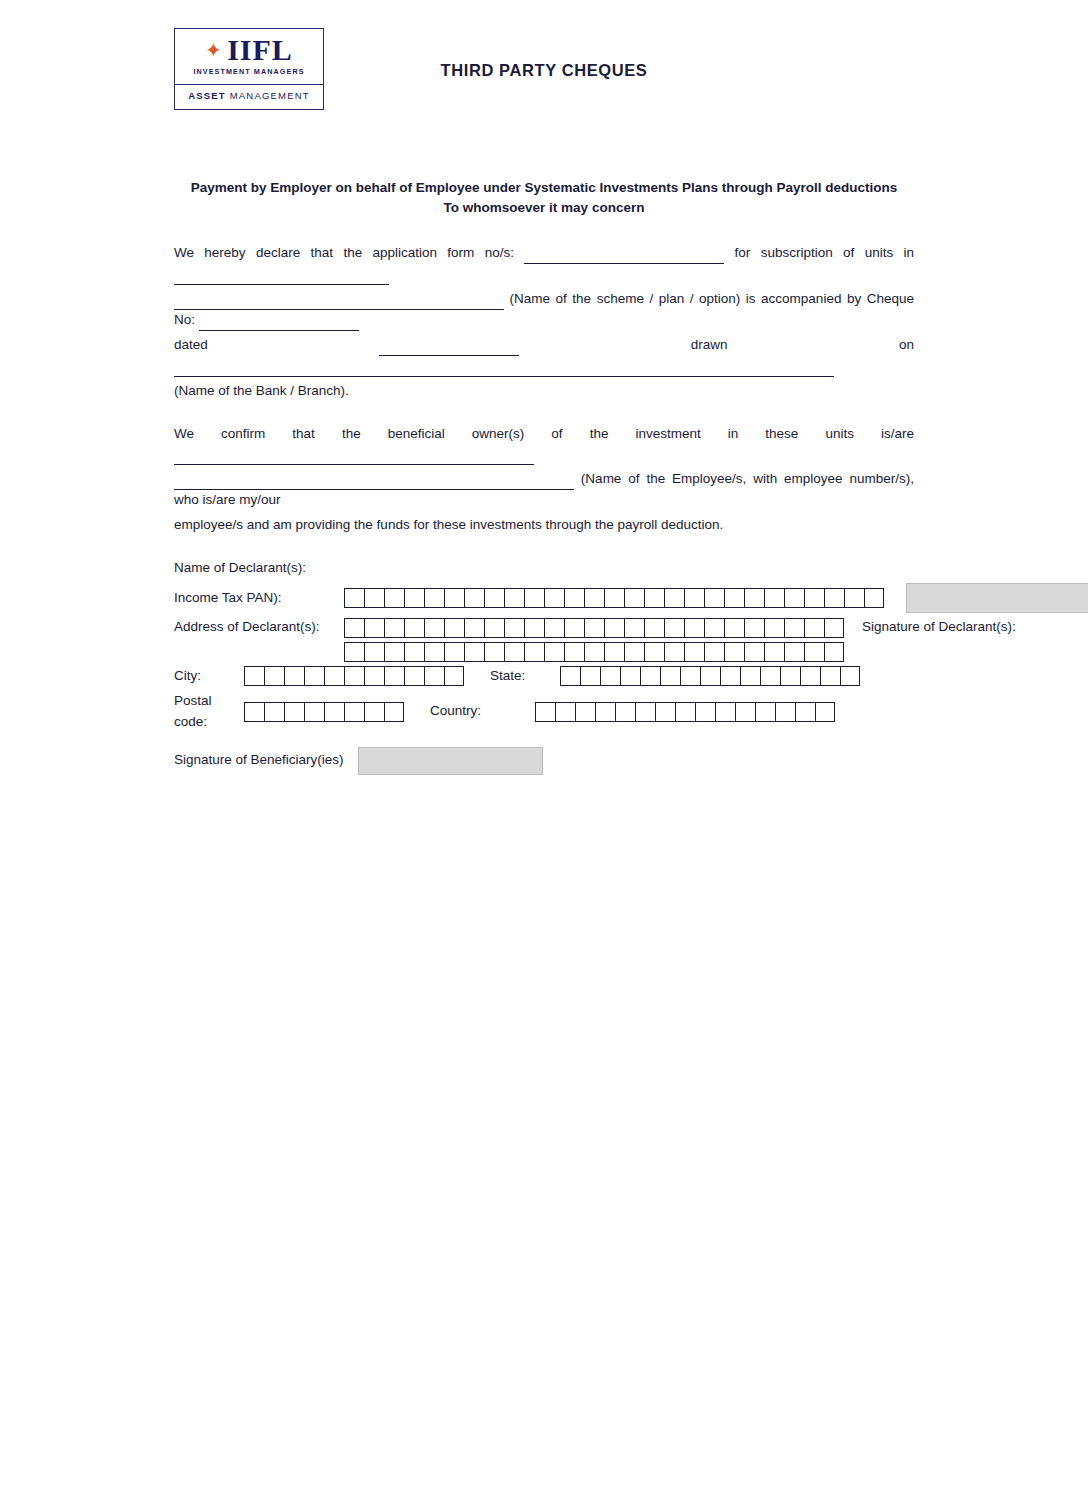✦IIFL
INVESTMENT MANAGERS
ASSET MANAGEMENT
THIRD PARTY CHEQUES
Payment by Employer on behalf of Employee under Systematic Investments Plans through Payroll deductions
To whomsoever it may concern
We hereby declare that the application form no/s: for subscription of units in
(Name of the scheme / plan / option) is accompanied by Cheque No:
dated drawn on
(Name of the Bank / Branch).
We confirm that the beneficial owner(s) of the investment in these units is/are
(Name of the Employee/s, with employee number/s), who is/are my/our
employee/s and am providing the funds for these investments through the payroll deduction.
Name of Declarant(s):
Income Tax PAN):
Address of Declarant(s):
Signature of Declarant(s):
City:
State:
Postal code:
Country:
Signature of Beneficiary(ies)